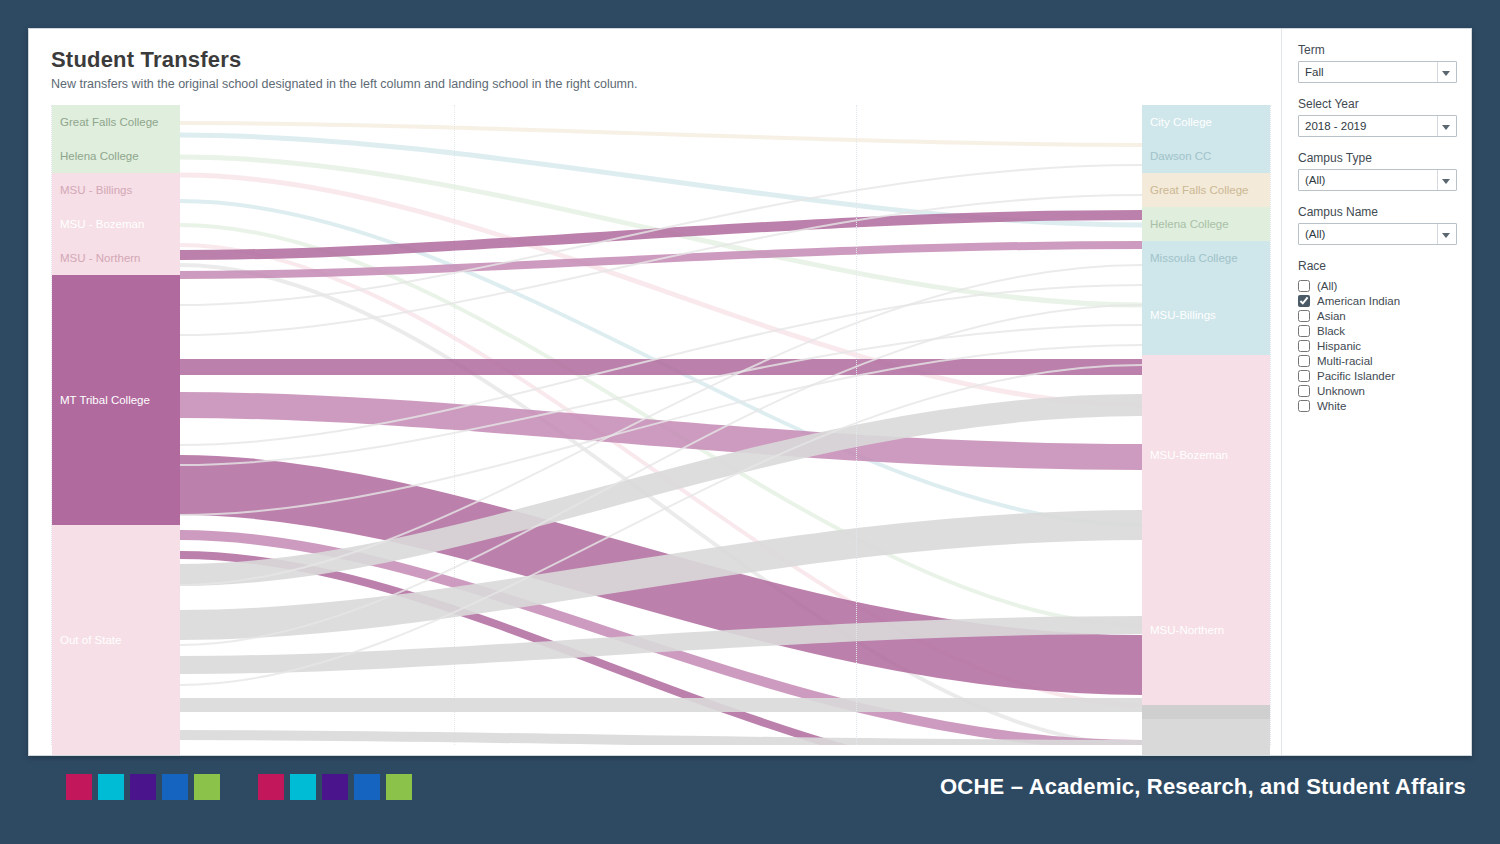Student Transfers
New transfers with the original school designated in the left column and landing school in the right column.
Great Falls College
Helena College
MSU - Billings
MSU - Bozeman
MSU - Northern
MT Tribal College
Out of State
UM - Missoula
City College
Dawson CC
Great Falls College
Helena College
Missoula College
MSU-Billings
MSU-Bozeman
MSU-Northern
UM-Missoula
Term
Fall
Select Year
2018 - 2019
Campus Type
(All)
Campus Name
(All)
Race (All) American Indian Asian Black Hispanic Multi-racial Pacific Islander Unknown White
OCHE – Academic, Research, and Student Affairs